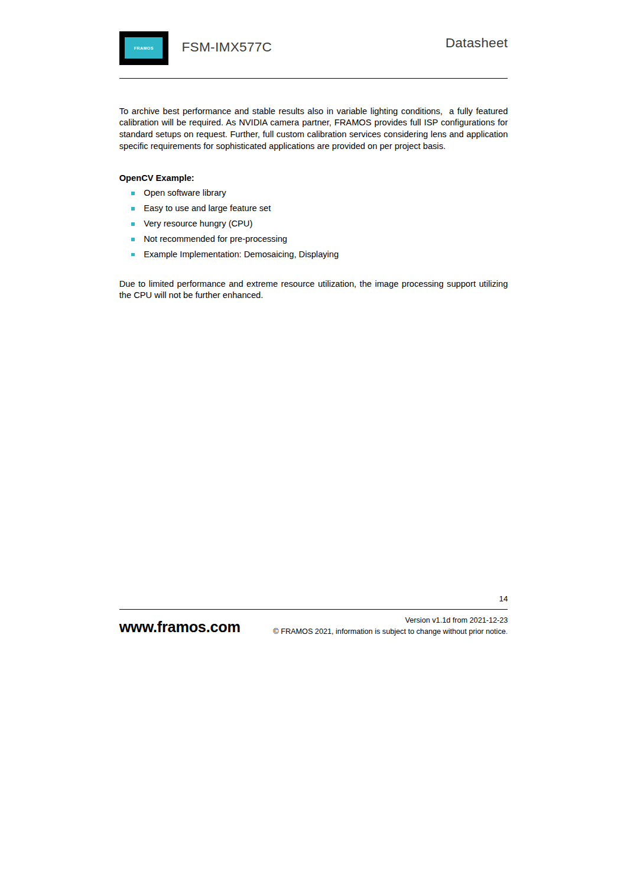FRAMOS
FSM-IMX577C
Datasheet
To archive best performance and stable results also in variable lighting conditions, a fully featured calibration will be required. As NVIDIA camera partner, FRAMOS provides full ISP configurations for standard setups on request. Further, full custom calibration services considering lens and application specific requirements for sophisticated applications are provided on per project basis.
OpenCV Example:
Open software library
Easy to use and large feature set
Very resource hungry (CPU)
Not recommended for pre-processing
Example Implementation: Demosaicing, Displaying
Due to limited performance and extreme resource utilization, the image processing support utilizing the CPU will not be further enhanced.
14
www.framos.com
Version v1.1d from 2021-12-23
© FRAMOS 2021, information is subject to change without prior notice.